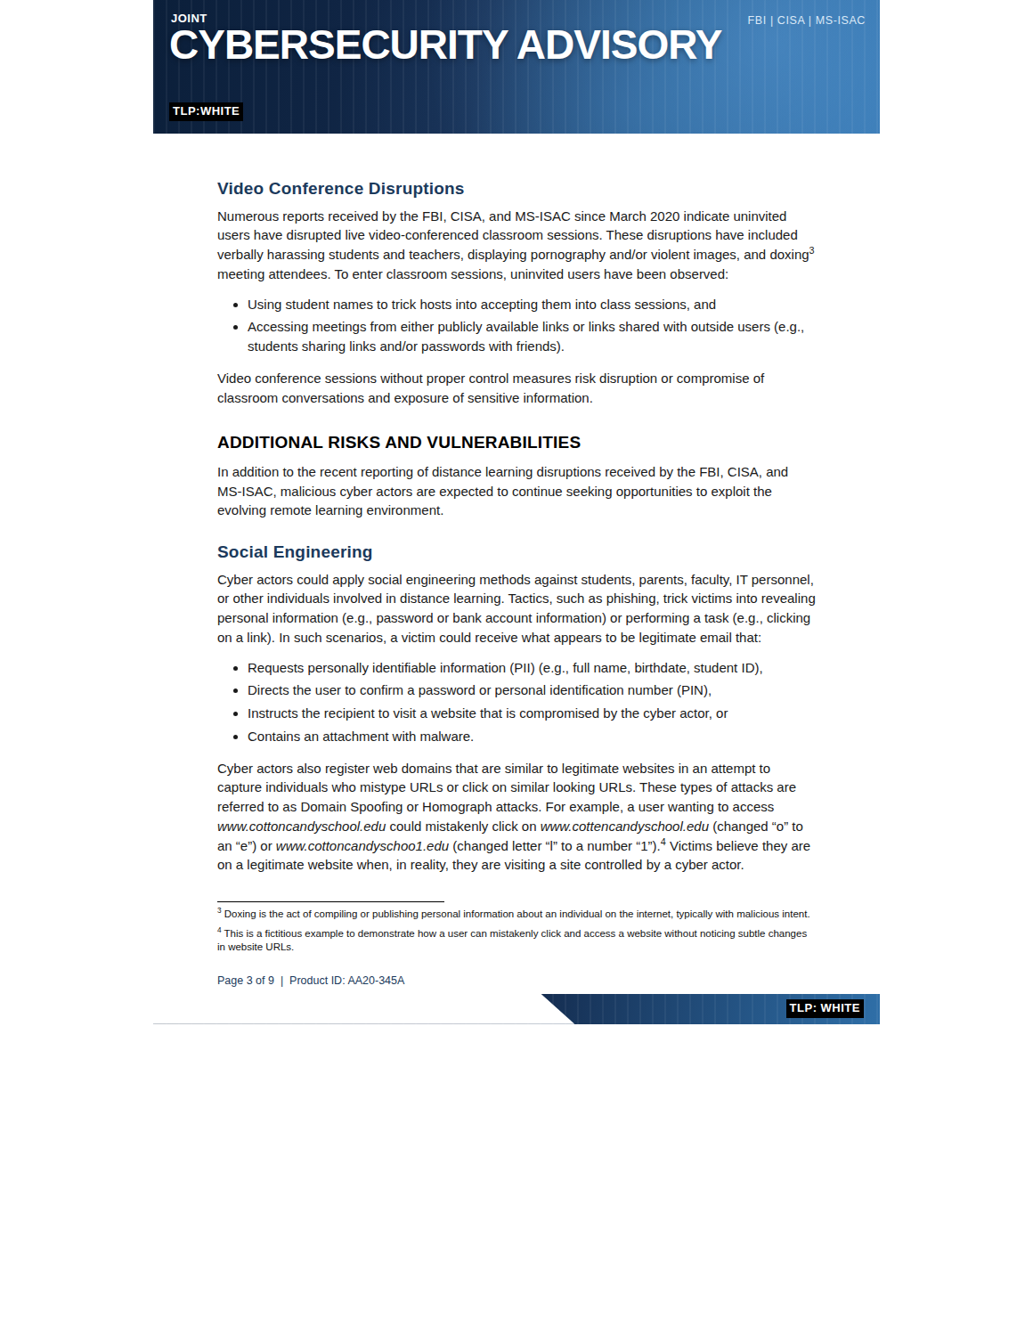FBI | CISA | MS-ISAC
JOINT
CYBERSECURITY ADVISORY
TLP:WHITE
Video Conference Disruptions
Numerous reports received by the FBI, CISA, and MS-ISAC since March 2020 indicate uninvited users have disrupted live video-conferenced classroom sessions. These disruptions have included verbally harassing students and teachers, displaying pornography and/or violent images, and doxing3 meeting attendees. To enter classroom sessions, uninvited users have been observed:
Using student names to trick hosts into accepting them into class sessions, and
Accessing meetings from either publicly available links or links shared with outside users (e.g., students sharing links and/or passwords with friends).
Video conference sessions without proper control measures risk disruption or compromise of classroom conversations and exposure of sensitive information.
ADDITIONAL RISKS AND VULNERABILITIES
In addition to the recent reporting of distance learning disruptions received by the FBI, CISA, and MS-ISAC, malicious cyber actors are expected to continue seeking opportunities to exploit the evolving remote learning environment.
Social Engineering
Cyber actors could apply social engineering methods against students, parents, faculty, IT personnel, or other individuals involved in distance learning. Tactics, such as phishing, trick victims into revealing personal information (e.g., password or bank account information) or performing a task (e.g., clicking on a link). In such scenarios, a victim could receive what appears to be legitimate email that:
Requests personally identifiable information (PII) (e.g., full name, birthdate, student ID),
Directs the user to confirm a password or personal identification number (PIN),
Instructs the recipient to visit a website that is compromised by the cyber actor, or
Contains an attachment with malware.
Cyber actors also register web domains that are similar to legitimate websites in an attempt to capture individuals who mistype URLs or click on similar looking URLs. These types of attacks are referred to as Domain Spoofing or Homograph attacks. For example, a user wanting to access www.cottoncandyschool.edu could mistakenly click on www.cottencandyschool.edu (changed “o” to an “e”) or www.cottoncandyschoo1.edu (changed letter “l” to a number “1”).4 Victims believe they are on a legitimate website when, in reality, they are visiting a site controlled by a cyber actor.
3 Doxing is the act of compiling or publishing personal information about an individual on the internet, typically with malicious intent.
4 This is a fictitious example to demonstrate how a user can mistakenly click and access a website without noticing subtle changes in website URLs.
Page 3 of 9 | Product ID: AA20-345A
TLP: WHITE